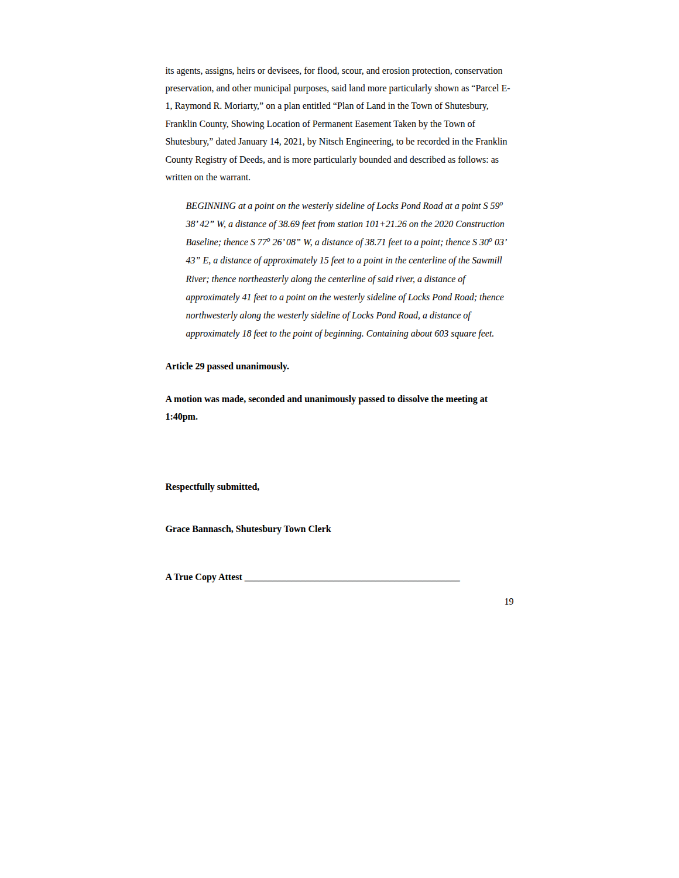its agents, assigns, heirs or devisees, for flood, scour, and erosion protection, conservation preservation, and other municipal purposes, said land more particularly shown as “Parcel E-1, Raymond R. Moriarty,” on a plan entitled “Plan of Land in the Town of Shutesbury, Franklin County, Showing Location of Permanent Easement Taken by the Town of Shutesbury,” dated January 14, 2021, by Nitsch Engineering, to be recorded in the Franklin County Registry of Deeds, and is more particularly bounded and described as follows: as written on the warrant.
BEGINNING at a point on the westerly sideline of Locks Pond Road at a point S 59o 38’ 42” W, a distance of 38.69 feet from station 101+21.26 on the 2020 Construction Baseline; thence S 77o 26’ 08” W, a distance of 38.71 feet to a point; thence S 30o 03’ 43” E, a distance of approximately 15 feet to a point in the centerline of the Sawmill River; thence northeasterly along the centerline of said river, a distance of approximately 41 feet to a point on the westerly sideline of Locks Pond Road; thence northwesterly along the westerly sideline of Locks Pond Road, a distance of approximately 18 feet to the point of beginning. Containing about 603 square feet.
Article 29 passed unanimously.
A motion was made, seconded and unanimously passed to dissolve the meeting at 1:40pm.
Respectfully submitted,
Grace Bannasch, Shutesbury Town Clerk
A True Copy Attest ______________________________________________
19